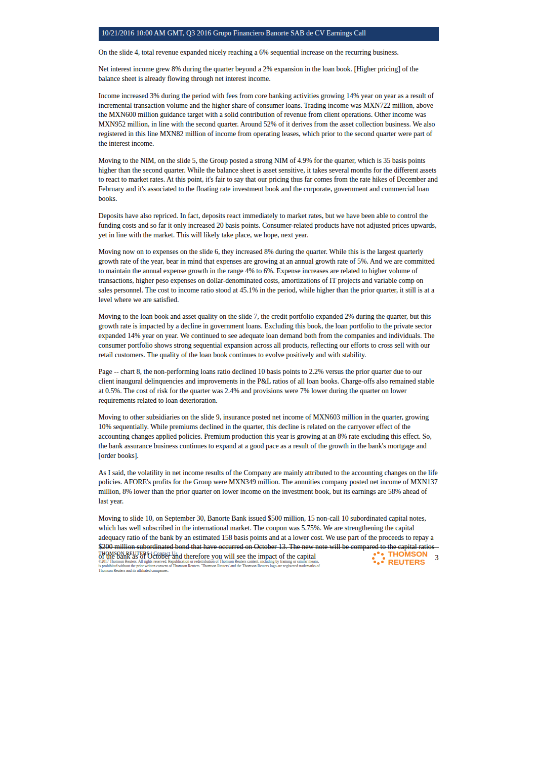10/21/2016 10:00 AM GMT, Q3 2016 Grupo Financiero Banorte SAB de CV Earnings Call
On the slide 4, total revenue expanded nicely reaching a 6% sequential increase on the recurring business.
Net interest income grew 8% during the quarter beyond a 2% expansion in the loan book. [Higher pricing] of the balance sheet is already flowing through net interest income.
Income increased 3% during the period with fees from core banking activities growing 14% year on year as a result of incremental transaction volume and the higher share of consumer loans. Trading income was MXN722 million, above the MXN600 million guidance target with a solid contribution of revenue from client operations. Other income was MXN952 million, in line with the second quarter. Around 52% of it derives from the asset collection business. We also registered in this line MXN82 million of income from operating leases, which prior to the second quarter were part of the interest income.
Moving to the NIM, on the slide 5, the Group posted a strong NIM of 4.9% for the quarter, which is 35 basis points higher than the second quarter. While the balance sheet is asset sensitive, it takes several months for the different assets to react to market rates. At this point, it's fair to say that our pricing thus far comes from the rate hikes of December and February and it's associated to the floating rate investment book and the corporate, government and commercial loan books.
Deposits have also repriced. In fact, deposits react immediately to market rates, but we have been able to control the funding costs and so far it only increased 20 basis points. Consumer-related products have not adjusted prices upwards, yet in line with the market. This will likely take place, we hope, next year.
Moving now on to expenses on the slide 6, they increased 8% during the quarter. While this is the largest quarterly growth rate of the year, bear in mind that expenses are growing at an annual growth rate of 5%. And we are committed to maintain the annual expense growth in the range 4% to 6%. Expense increases are related to higher volume of transactions, higher peso expenses on dollar-denominated costs, amortizations of IT projects and variable comp on sales personnel. The cost to income ratio stood at 45.1% in the period, while higher than the prior quarter, it still is at a level where we are satisfied.
Moving to the loan book and asset quality on the slide 7, the credit portfolio expanded 2% during the quarter, but this growth rate is impacted by a decline in government loans. Excluding this book, the loan portfolio to the private sector expanded 14% year on year. We continued to see adequate loan demand both from the companies and individuals. The consumer portfolio shows strong sequential expansion across all products, reflecting our efforts to cross sell with our retail customers. The quality of the loan book continues to evolve positively and with stability.
Page -- chart 8, the non-performing loans ratio declined 10 basis points to 2.2% versus the prior quarter due to our client inaugural delinquencies and improvements in the P&L ratios of all loan books. Charge-offs also remained stable at 0.5%. The cost of risk for the quarter was 2.4% and provisions were 7% lower during the quarter on lower requirements related to loan deterioration.
Moving to other subsidiaries on the slide 9, insurance posted net income of MXN603 million in the quarter, growing 10% sequentially. While premiums declined in the quarter, this decline is related on the carryover effect of the accounting changes applied policies. Premium production this year is growing at an 8% rate excluding this effect. So, the bank assurance business continues to expand at a good pace as a result of the growth in the bank's mortgage and [order books].
As I said, the volatility in net income results of the Company are mainly attributed to the accounting changes on the life policies. AFORE's profits for the Group were MXN349 million. The annuities company posted net income of MXN137 million, 8% lower than the prior quarter on lower income on the investment book, but its earnings are 58% ahead of last year.
Moving to slide 10, on September 30, Banorte Bank issued $500 million, 15 non-call 10 subordinated capital notes, which has well subscribed in the international market. The coupon was 5.75%. We are strengthening the capital adequacy ratio of the bank by an estimated 158 basis points and at a lower cost. We use part of the proceeds to repay a $200 million subordinated bond that have occurred on October 13. The new note will be compared to the capital ratios of the bank as of October and therefore you will see the impact of the capital
THOMSON REUTERS | Contact Us
©2017 Thomson Reuters. All rights reserved. Republication or redistribution of Thomson Reuters content, including by framing or similar means, is prohibited without the prior written consent of Thomson Reuters. 'Thomson Reuters' and the Thomson Reuters logo are registered trademarks of Thomson Reuters and its affiliated companies.
THOMSONREUTERS
3